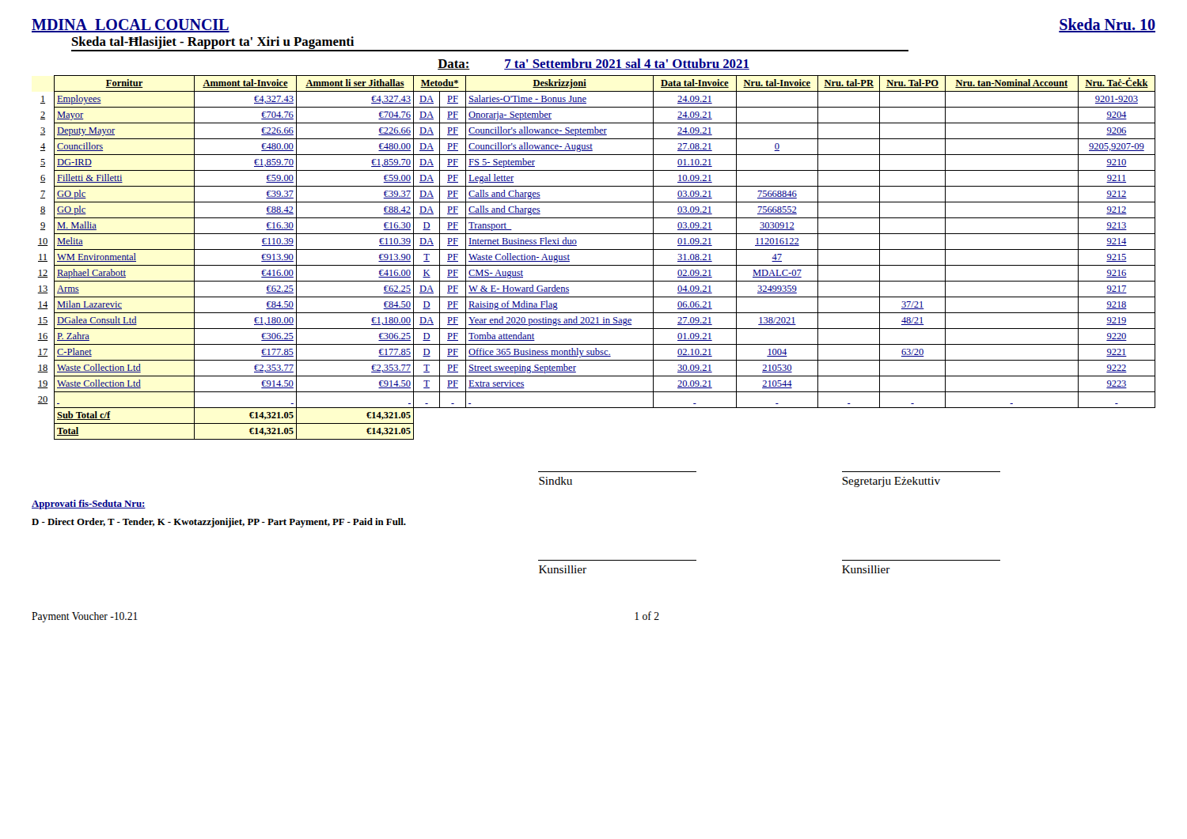MDINA LOCAL COUNCIL
Skeda Nru. 10
Skeda tal-Ħlasijiet - Rapport ta' Xiri u Pagamenti
Data: 7 ta' Settembru 2021 sal 4 ta' Ottubru 2021
| | Fornitur | Ammont tal-Invoice | Ammont li ser Jithallas | Metodu* | Deskrizzjoni | Data tal-Invoice | Nru. tal-Invoice | Nru. tal-PR | Nru. Tal-PO | Nru. tan-Nominal Account | Nru. Taċ-Ċekk |
| --- | --- | --- | --- | --- | --- | --- | --- | --- | --- | --- | --- |
| 1 | Employees | €4,327.43 | €4,327.43 | DA | PF | Salaries-O'Time - Bonus June | 24.09.21 | | | | | 9201-9203 |
| 2 | Mayor | €704.76 | €704.76 | DA | PF | Onorarja- September | 24.09.21 | | | | | 9204 |
| 3 | Deputy Mayor | €226.66 | €226.66 | DA | PF | Councillor's allowance- September | 24.09.21 | | | | | 9206 |
| 4 | Councillors | €480.00 | €480.00 | DA | PF | Councillor's allowance- August | 27.08.21 | 0 | | | | 9205,9207-09 |
| 5 | DG-IRD | €1,859.70 | €1,859.70 | DA | PF | FS 5- September | 01.10.21 | | | | | 9210 |
| 6 | Filletti & Filletti | €59.00 | €59.00 | DA | PF | Legal letter | 10.09.21 | | | | | 9211 |
| 7 | GO plc | €39.37 | €39.37 | DA | PF | Calls and Charges | 03.09.21 | 75668846 | | | | 9212 |
| 8 | GO plc | €88.42 | €88.42 | DA | PF | Calls and Charges | 03.09.21 | 75668552 | | | | 9212 |
| 9 | M. Mallia | €16.30 | €16.30 | D | PF | Transport | 03.09.21 | 3030912 | | | | 9213 |
| 10 | Melita | €110.39 | €110.39 | DA | PF | Internet Business Flexi duo | 01.09.21 | 112016122 | | | | 9214 |
| 11 | WM Environmental | €913.90 | €913.90 | T | PF | Waste Collection- August | 31.08.21 | 47 | | | | 9215 |
| 12 | Raphael Carabott | €416.00 | €416.00 | K | PF | CMS- August | 02.09.21 | MDALC-07 | | | | 9216 |
| 13 | Arms | €62.25 | €62.25 | DA | PF | W & E- Howard Gardens | 04.09.21 | 32499359 | | | | 9217 |
| 14 | Milan Lazarevic | €84.50 | €84.50 | D | PF | Raising of Mdina Flag | 06.06.21 | | | 37/21 | | 9218 |
| 15 | DGalea Consult Ltd | €1,180.00 | €1,180.00 | DA | PF | Year end 2020 postings and 2021 in Sage | 27.09.21 | 138/2021 | | 48/21 | | 9219 |
| 16 | P. Zahra | €306.25 | €306.25 | D | PF | Tomba attendant | 01.09.21 | | | | | 9220 |
| 17 | C-Planet | €177.85 | €177.85 | D | PF | Office 365 Business monthly subsc. | 02.10.21 | 1004 | | 63/20 | | 9221 |
| 18 | Waste Collection Ltd | €2,353.77 | €2,353.77 | T | PF | Street sweeping September | 30.09.21 | 210530 | | | | 9222 |
| 19 | Waste Collection Ltd | €914.50 | €914.50 | T | PF | Extra services | 20.09.21 | 210544 | | | | 9223 |
| 20 | | | | | | | | | | | | |
| | Sub Total c/f | €14,321.05 | €14,321.05 | |
| | Total | €14,321.05 | €14,321.05 | |
| | Sindku | Segretarju Eżekuttiv |
Approvati fis-Seduta Nru:
D - Direct Order, T - Tender, K - Kwotazzjonijiet, PP - Part Payment, PF - Paid in Full.
| | Kunsillier | Kunsillier |
Payment Voucher -10.21
1 of 2